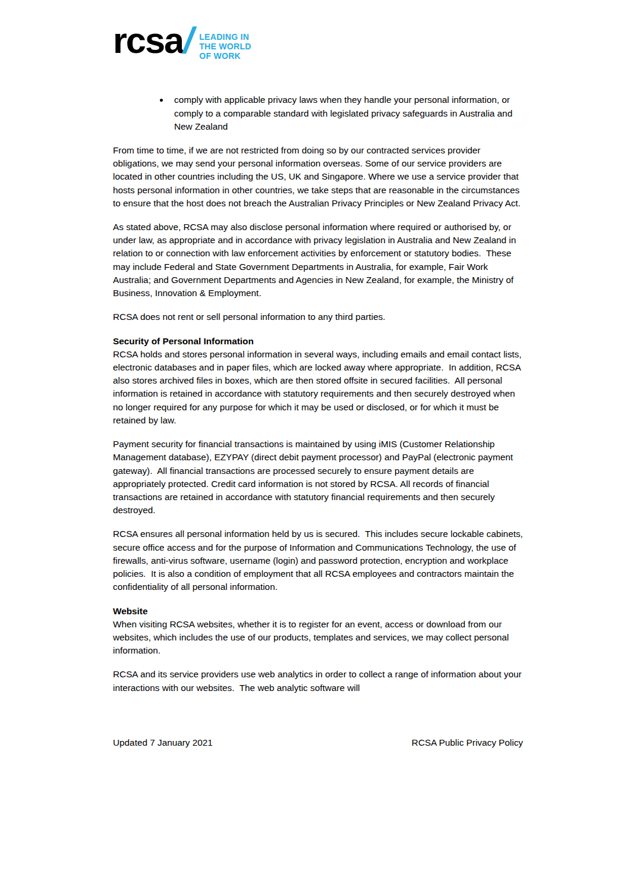rcsa/
LEADING IN
THE WORLD
OF WORK
comply with applicable privacy laws when they handle your personal information, or comply to a comparable standard with legislated privacy safeguards in Australia and New Zealand
From time to time, if we are not restricted from doing so by our contracted services provider obligations, we may send your personal information overseas. Some of our service providers are located in other countries including the US, UK and Singapore. Where we use a service provider that hosts personal information in other countries, we take steps that are reasonable in the circumstances to ensure that the host does not breach the Australian Privacy Principles or New Zealand Privacy Act.
As stated above, RCSA may also disclose personal information where required or authorised by, or under law, as appropriate and in accordance with privacy legislation in Australia and New Zealand in relation to or connection with law enforcement activities by enforcement or statutory bodies. These may include Federal and State Government Departments in Australia, for example, Fair Work Australia; and Government Departments and Agencies in New Zealand, for example, the Ministry of Business, Innovation & Employment.
RCSA does not rent or sell personal information to any third parties.
Security of Personal Information
RCSA holds and stores personal information in several ways, including emails and email contact lists, electronic databases and in paper files, which are locked away where appropriate. In addition, RCSA also stores archived files in boxes, which are then stored offsite in secured facilities. All personal information is retained in accordance with statutory requirements and then securely destroyed when no longer required for any purpose for which it may be used or disclosed, or for which it must be retained by law.
Payment security for financial transactions is maintained by using iMIS (Customer Relationship Management database), EZYPAY (direct debit payment processor) and PayPal (electronic payment gateway). All financial transactions are processed securely to ensure payment details are appropriately protected. Credit card information is not stored by RCSA. All records of financial transactions are retained in accordance with statutory financial requirements and then securely destroyed.
RCSA ensures all personal information held by us is secured. This includes secure lockable cabinets, secure office access and for the purpose of Information and Communications Technology, the use of firewalls, anti-virus software, username (login) and password protection, encryption and workplace policies. It is also a condition of employment that all RCSA employees and contractors maintain the confidentiality of all personal information.
Website
When visiting RCSA websites, whether it is to register for an event, access or download from our websites, which includes the use of our products, templates and services, we may collect personal information.
RCSA and its service providers use web analytics in order to collect a range of information about your interactions with our websites. The web analytic software will
Updated 7 January 2021
RCSA Public Privacy Policy